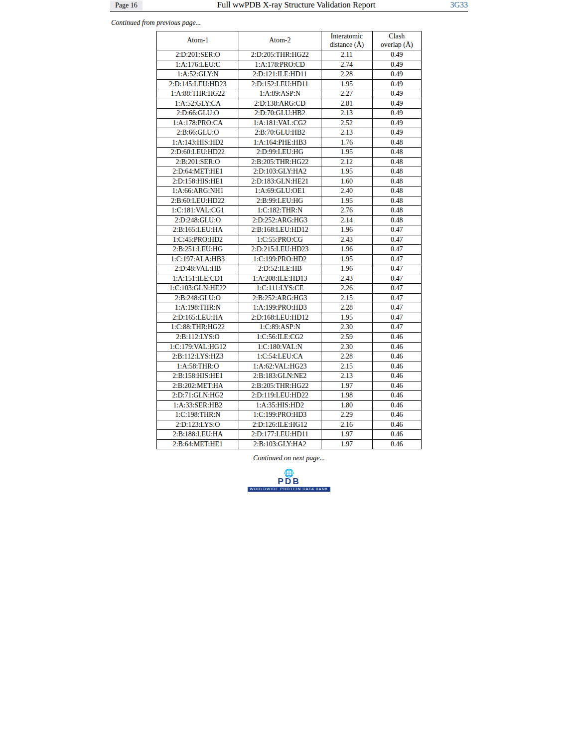Page 16
Full wwPDB X-ray Structure Validation Report
3G33
Continued from previous page...
| Atom-1 | Atom-2 | Interatomic distance (Å) | Clash overlap (Å) |
| --- | --- | --- | --- |
| 2:D:201:SER:O | 2:D:205:THR:HG22 | 2.11 | 0.49 |
| 1:A:176:LEU:C | 1:A:178:PRO:CD | 2.74 | 0.49 |
| 1:A:52:GLY:N | 2:D:121:ILE:HD11 | 2.28 | 0.49 |
| 2:D:145:LEU:HD23 | 2:D:152:LEU:HD11 | 1.95 | 0.49 |
| 1:A:88:THR:HG22 | 1:A:89:ASP:N | 2.27 | 0.49 |
| 1:A:52:GLY:CA | 2:D:138:ARG:CD | 2.81 | 0.49 |
| 2:D:66:GLU:O | 2:D:70:GLU:HB2 | 2.13 | 0.49 |
| 1:A:178:PRO:CA | 1:A:181:VAL:CG2 | 2.52 | 0.49 |
| 2:B:66:GLU:O | 2:B:70:GLU:HB2 | 2.13 | 0.49 |
| 1:A:143:HIS:HD2 | 1:A:164:PHE:HB3 | 1.76 | 0.48 |
| 2:D:60:LEU:HD22 | 2:D:99:LEU:HG | 1.95 | 0.48 |
| 2:B:201:SER:O | 2:B:205:THR:HG22 | 2.12 | 0.48 |
| 2:D:64:MET:HE1 | 2:D:103:GLY:HA2 | 1.95 | 0.48 |
| 2:D:158:HIS:HE1 | 2:D:183:GLN:HE21 | 1.60 | 0.48 |
| 1:A:66:ARG:NH1 | 1:A:69:GLU:OE1 | 2.40 | 0.48 |
| 2:B:60:LEU:HD22 | 2:B:99:LEU:HG | 1.95 | 0.48 |
| 1:C:181:VAL:CG1 | 1:C:182:THR:N | 2.76 | 0.48 |
| 2:D:248:GLU:O | 2:D:252:ARG:HG3 | 2.14 | 0.48 |
| 2:B:165:LEU:HA | 2:B:168:LEU:HD12 | 1.96 | 0.47 |
| 1:C:45:PRO:HD2 | 1:C:55:PRO:CG | 2.43 | 0.47 |
| 2:B:251:LEU:HG | 2:D:215:LEU:HD23 | 1.96 | 0.47 |
| 1:C:197:ALA:HB3 | 1:C:199:PRO:HD2 | 1.95 | 0.47 |
| 2:D:48:VAL:HB | 2:D:52:ILE:HB | 1.96 | 0.47 |
| 1:A:151:ILE:CD1 | 1:A:208:ILE:HD13 | 2.43 | 0.47 |
| 1:C:103:GLN:HE22 | 1:C:111:LYS:CE | 2.26 | 0.47 |
| 2:B:248:GLU:O | 2:B:252:ARG:HG3 | 2.15 | 0.47 |
| 1:A:198:THR:N | 1:A:199:PRO:HD3 | 2.28 | 0.47 |
| 2:D:165:LEU:HA | 2:D:168:LEU:HD12 | 1.95 | 0.47 |
| 1:C:88:THR:HG22 | 1:C:89:ASP:N | 2.30 | 0.47 |
| 2:B:112:LYS:O | 1:C:56:ILE:CG2 | 2.59 | 0.46 |
| 1:C:179:VAL:HG12 | 1:C:180:VAL:N | 2.30 | 0.46 |
| 2:B:112:LYS:HZ3 | 1:C:54:LEU:CA | 2.28 | 0.46 |
| 1:A:58:THR:O | 1:A:62:VAL:HG23 | 2.15 | 0.46 |
| 2:B:158:HIS:HE1 | 2:B:183:GLN:NE2 | 2.13 | 0.46 |
| 2:B:202:MET:HA | 2:B:205:THR:HG22 | 1.97 | 0.46 |
| 2:D:71:GLN:HG2 | 2:D:119:LEU:HD22 | 1.98 | 0.46 |
| 1:A:33:SER:HB2 | 1:A:35:HIS:HD2 | 1.80 | 0.46 |
| 1:C:198:THR:N | 1:C:199:PRO:HD3 | 2.29 | 0.46 |
| 2:D:123:LYS:O | 2:D:126:ILE:HG12 | 2.16 | 0.46 |
| 2:B:188:LEU:HA | 2:D:177:LEU:HD11 | 1.97 | 0.46 |
| 2:B:64:MET:HE1 | 2:B:103:GLY:HA2 | 1.97 | 0.46 |
Continued on next page...
🌐
PDB
WORLDWIDE PROTEIN DATA BANK